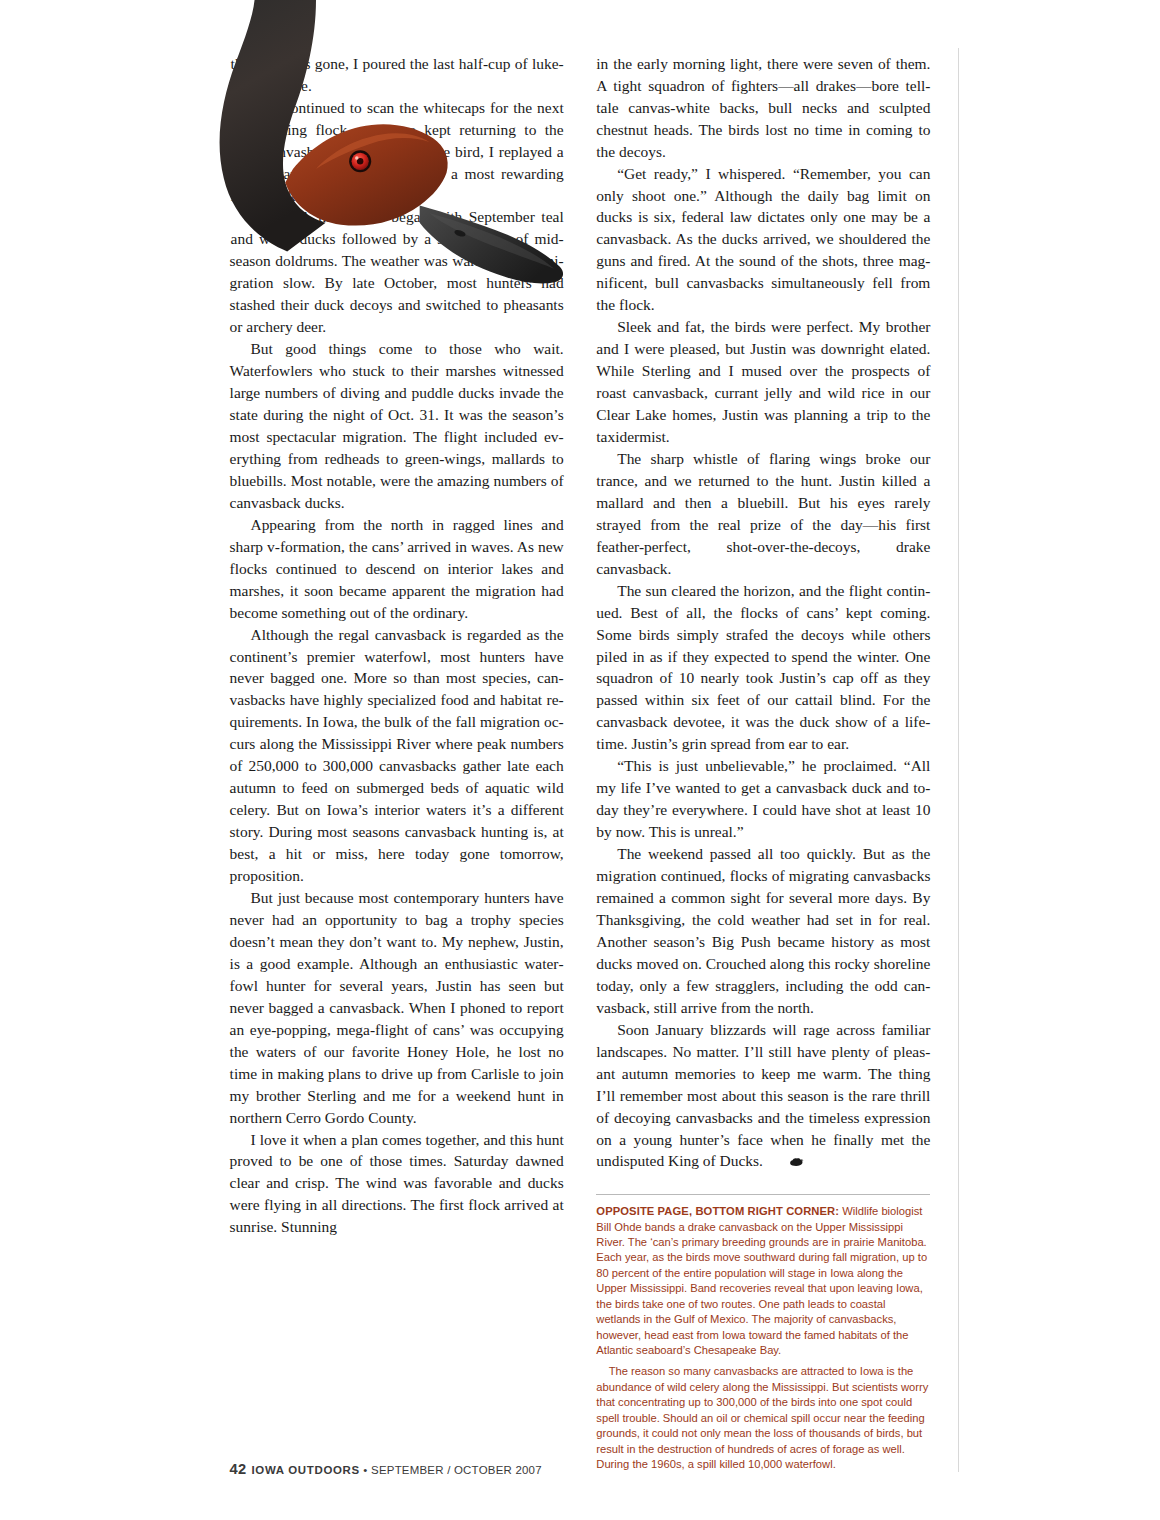the food was gone, I poured the last half-cup of lukewarm coffee.
As I continued to scan the whitecaps for the next approaching flock, my gaze kept returning to the slain canvasback. As I admired the bird, I replayed a mental tape of what had become a most rewarding Iowa duck season.
As usual, the season began with September teal and wood ducks followed by a severe case of mid-season doldrums. The weather was warm and the migration slow. By late October, most hunters had stashed their duck decoys and switched to pheasants or archery deer.
But good things come to those who wait. Waterfowlers who stuck to their marshes witnessed large numbers of diving and puddle ducks invade the state during the night of Oct. 31. It was the season’s most spectacular migration. The flight included everything from redheads to green-wings, mallards to bluebills. Most notable, were the amazing numbers of canvasback ducks.
Appearing from the north in ragged lines and sharp v-formation, the cans’ arrived in waves. As new flocks continued to descend on interior lakes and marshes, it soon became apparent the migration had become something out of the ordinary.
Although the regal canvasback is regarded as the continent’s premier waterfowl, most hunters have never bagged one. More so than most species, canvasbacks have highly specialized food and habitat requirements. In Iowa, the bulk of the fall migration occurs along the Mississippi River where peak numbers of 250,000 to 300,000 canvasbacks gather late each autumn to feed on submerged beds of aquatic wild celery. But on Iowa’s interior waters it’s a different story. During most seasons canvasback hunting is, at best, a hit or miss, here today gone tomorrow, proposition.
But just because most contemporary hunters have never had an opportunity to bag a trophy species doesn’t mean they don’t want to. My nephew, Justin, is a good example. Although an enthusiastic waterfowl hunter for several years, Justin has seen but never bagged a canvasback. When I phoned to report an eye-popping, mega-flight of cans’ was occupying the waters of our favorite Honey Hole, he lost no time in making plans to drive up from Carlisle to join my brother Sterling and me for a weekend hunt in northern Cerro Gordo County.
I love it when a plan comes together, and this hunt proved to be one of those times. Saturday dawned clear and crisp. The wind was favorable and ducks were flying in all directions. The first flock arrived at sunrise. Stunning
in the early morning light, there were seven of them. A tight squadron of fighters—all drakes—bore telltale canvas-white backs, bull necks and sculpted chestnut heads. The birds lost no time in coming to the decoys.
“Get ready,” I whispered. “Remember, you can only shoot one.” Although the daily bag limit on ducks is six, federal law dictates only one may be a canvasback. As the ducks arrived, we shouldered the guns and fired. At the sound of the shots, three magnificent, bull canvasbacks simultaneously fell from the flock.
Sleek and fat, the birds were perfect. My brother and I were pleased, but Justin was downright elated. While Sterling and I mused over the prospects of roast canvasback, currant jelly and wild rice in our Clear Lake homes, Justin was planning a trip to the taxidermist.
The sharp whistle of flaring wings broke our trance, and we returned to the hunt. Justin killed a mallard and then a bluebill. But his eyes rarely strayed from the real prize of the day—his first feather-perfect, shot-over-the-decoys, drake canvasback.
The sun cleared the horizon, and the flight continued. Best of all, the flocks of cans’ kept coming. Some birds simply strafed the decoys while others piled in as if they expected to spend the winter. One squadron of 10 nearly took Justin’s cap off as they passed within six feet of our cattail blind. For the canvasback devotee, it was the duck show of a lifetime. Justin’s grin spread from ear to ear.
“This is just unbelievable,” he proclaimed. “All my life I’ve wanted to get a canvasback duck and today they’re everywhere. I could have shot at least 10 by now. This is unreal.”
The weekend passed all too quickly. But as the migration continued, flocks of migrating canvasbacks remained a common sight for several more days. By Thanksgiving, the cold weather had set in for real. Another season’s Big Push became history as most ducks moved on. Crouched along this rocky shoreline today, only a few stragglers, including the odd canvasback, still arrive from the north.
Soon January blizzards will rage across familiar landscapes. No matter. I’ll still have plenty of pleasant autumn memories to keep me warm. The thing I’ll remember most about this season is the rare thrill of decoying canvasbacks and the timeless expression on a young hunter’s face when he finally met the undisputed King of Ducks.
Opposite page, bottom right corner: Wildlife biologist Bill Ohde bands a drake canvasback on the Upper Mississippi River. The ‘can’s primary breeding grounds are in prairie Manitoba. Each year, as the birds move southward during fall migration, up to 80 percent of the entire population will stage in Iowa along the Upper Mississippi. Band recoveries reveal that upon leaving Iowa, the birds take one of two routes. One path leads to coastal wetlands in the Gulf of Mexico. The majority of canvasbacks, however, head east from Iowa toward the famed habitats of the Atlantic seaboard’s Chesapeake Bay.
The reason so many canvasbacks are attracted to Iowa is the abundance of wild celery along the Mississippi. But scientists worry that concentrating up to 300,000 of the birds into one spot could spell trouble. Should an oil or chemical spill occur near the feeding grounds, it could not only mean the loss of thousands of birds, but result in the destruction of hundreds of acres of forage as well. During the 1960s, a spill killed 10,000 waterfowl.
42 IOWA OUTDOORS•SEPTEMBER / OCTOBER 2007